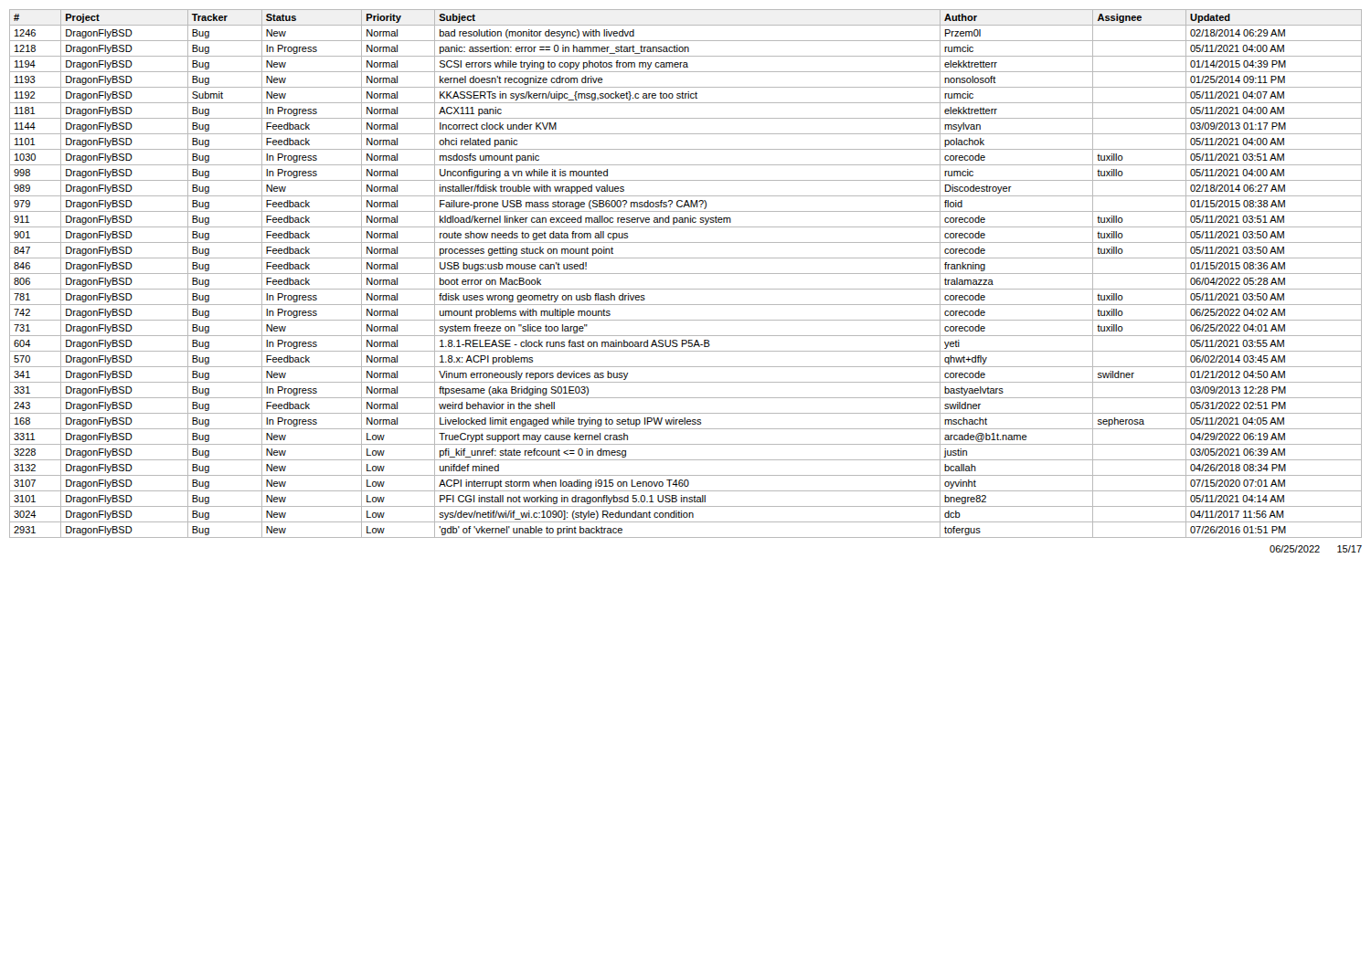| # | Project | Tracker | Status | Priority | Subject | Author | Assignee | Updated |
| --- | --- | --- | --- | --- | --- | --- | --- | --- |
| 1246 | DragonFlyBSD | Bug | New | Normal | bad resolution (monitor desync) with livedvd | Przem0l | | 02/18/2014 06:29 AM |
| 1218 | DragonFlyBSD | Bug | In Progress | Normal | panic: assertion: error == 0 in hammer_start_transaction | rumcic | | 05/11/2021 04:00 AM |
| 1194 | DragonFlyBSD | Bug | New | Normal | SCSI errors while trying to copy photos from my camera | elekktretterr | | 01/14/2015 04:39 PM |
| 1193 | DragonFlyBSD | Bug | New | Normal | kernel doesn't recognize cdrom drive | nonsolosoft | | 01/25/2014 09:11 PM |
| 1192 | DragonFlyBSD | Submit | New | Normal | KKASSERTs in sys/kern/uipc_{msg,socket}.c are too strict | rumcic | | 05/11/2021 04:07 AM |
| 1181 | DragonFlyBSD | Bug | In Progress | Normal | ACX111 panic | elekktretterr | | 05/11/2021 04:00 AM |
| 1144 | DragonFlyBSD | Bug | Feedback | Normal | Incorrect clock under KVM | msylvan | | 03/09/2013 01:17 PM |
| 1101 | DragonFlyBSD | Bug | Feedback | Normal | ohci related panic | polachok | | 05/11/2021 04:00 AM |
| 1030 | DragonFlyBSD | Bug | In Progress | Normal | msdosfs umount panic | corecode | tuxillo | 05/11/2021 03:51 AM |
| 998 | DragonFlyBSD | Bug | In Progress | Normal | Unconfiguring a vn while it is mounted | rumcic | tuxillo | 05/11/2021 04:00 AM |
| 989 | DragonFlyBSD | Bug | New | Normal | installer/fdisk trouble with wrapped values | Discodestroyer | | 02/18/2014 06:27 AM |
| 979 | DragonFlyBSD | Bug | Feedback | Normal | Failure-prone USB mass storage (SB600? msdosfs? CAM?) | floid | | 01/15/2015 08:38 AM |
| 911 | DragonFlyBSD | Bug | Feedback | Normal | kldload/kernel linker can exceed malloc reserve and panic system | corecode | tuxillo | 05/11/2021 03:51 AM |
| 901 | DragonFlyBSD | Bug | Feedback | Normal | route show needs to get data from all cpus | corecode | tuxillo | 05/11/2021 03:50 AM |
| 847 | DragonFlyBSD | Bug | Feedback | Normal | processes getting stuck on mount point | corecode | tuxillo | 05/11/2021 03:50 AM |
| 846 | DragonFlyBSD | Bug | Feedback | Normal | USB bugs:usb mouse can't used! | frankning | | 01/15/2015 08:36 AM |
| 806 | DragonFlyBSD | Bug | Feedback | Normal | boot error on MacBook | tralamazza | | 06/04/2022 05:28 AM |
| 781 | DragonFlyBSD | Bug | In Progress | Normal | fdisk uses wrong geometry on usb flash drives | corecode | tuxillo | 05/11/2021 03:50 AM |
| 742 | DragonFlyBSD | Bug | In Progress | Normal | umount problems with multiple mounts | corecode | tuxillo | 06/25/2022 04:02 AM |
| 731 | DragonFlyBSD | Bug | New | Normal | system freeze on "slice too large" | corecode | tuxillo | 06/25/2022 04:01 AM |
| 604 | DragonFlyBSD | Bug | In Progress | Normal | 1.8.1-RELEASE - clock runs fast on mainboard ASUS P5A-B | yeti | | 05/11/2021 03:55 AM |
| 570 | DragonFlyBSD | Bug | Feedback | Normal | 1.8.x: ACPI problems | qhwt+dfly | | 06/02/2014 03:45 AM |
| 341 | DragonFlyBSD | Bug | New | Normal | Vinum erroneously repors devices as busy | corecode | swildner | 01/21/2012 04:50 AM |
| 331 | DragonFlyBSD | Bug | In Progress | Normal | ftpsesame (aka Bridging S01E03) | bastyaelvtars | | 03/09/2013 12:28 PM |
| 243 | DragonFlyBSD | Bug | Feedback | Normal | weird behavior in the shell | swildner | | 05/31/2022 02:51 PM |
| 168 | DragonFlyBSD | Bug | In Progress | Normal | Livelocked limit engaged while trying to setup IPW wireless | mschacht | sepherosa | 05/11/2021 04:05 AM |
| 3311 | DragonFlyBSD | Bug | New | Low | TrueCrypt support may cause kernel crash | arcade@b1t.name | | 04/29/2022 06:19 AM |
| 3228 | DragonFlyBSD | Bug | New | Low | pfi_kif_unref: state refcount <= 0 in dmesg | justin | | 03/05/2021 06:39 AM |
| 3132 | DragonFlyBSD | Bug | New | Low | unifdef mined | bcallah | | 04/26/2018 08:34 PM |
| 3107 | DragonFlyBSD | Bug | New | Low | ACPI interrupt storm when loading i915 on Lenovo T460 | oyvinht | | 07/15/2020 07:01 AM |
| 3101 | DragonFlyBSD | Bug | New | Low | PFI CGI install not working in dragonflybsd 5.0.1 USB install | bnegre82 | | 05/11/2021 04:14 AM |
| 3024 | DragonFlyBSD | Bug | New | Low | sys/dev/netif/wi/if_wi.c:1090]: (style) Redundant condition | dcb | | 04/11/2017 11:56 AM |
| 2931 | DragonFlyBSD | Bug | New | Low | 'gdb' of 'vkernel' unable to print backtrace | tofergus | | 07/26/2016 01:51 PM |
06/25/2022 15/17